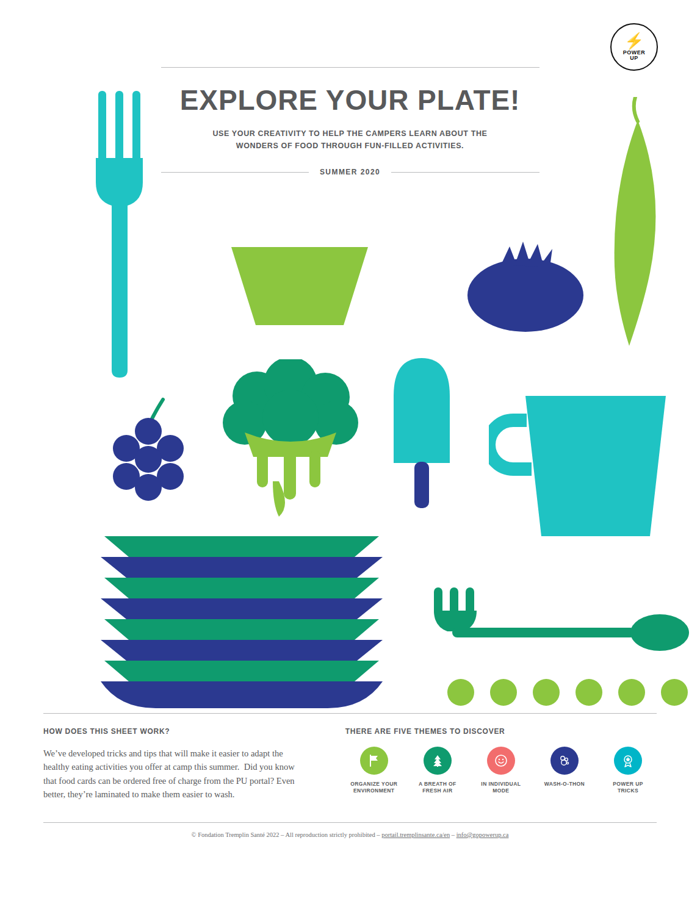⚡
POWER
UP
EXPLORE YOUR PLATE!
Use your creativity to help the campers learn about the
wonders of food through fun-filled activities.
SUMMER 2020
How does this sheet work?
We’ve developed tricks and tips that will make it easier to adapt the healthy eating activities you offer at camp this summer. Did you know that food cards can be ordered free of charge from the PU portal? Even better, they’re laminated to make them easier to wash.
There are five themes to discover
Organize your
environment
A breath of
fresh air
In individual
mode
Wash-o-thon
Power up
tricks
© Fondation Tremplin Santé 2022 – All reproduction strictly prohibited – portail.tremplinsante.ca/en – info@gopowerup.ca